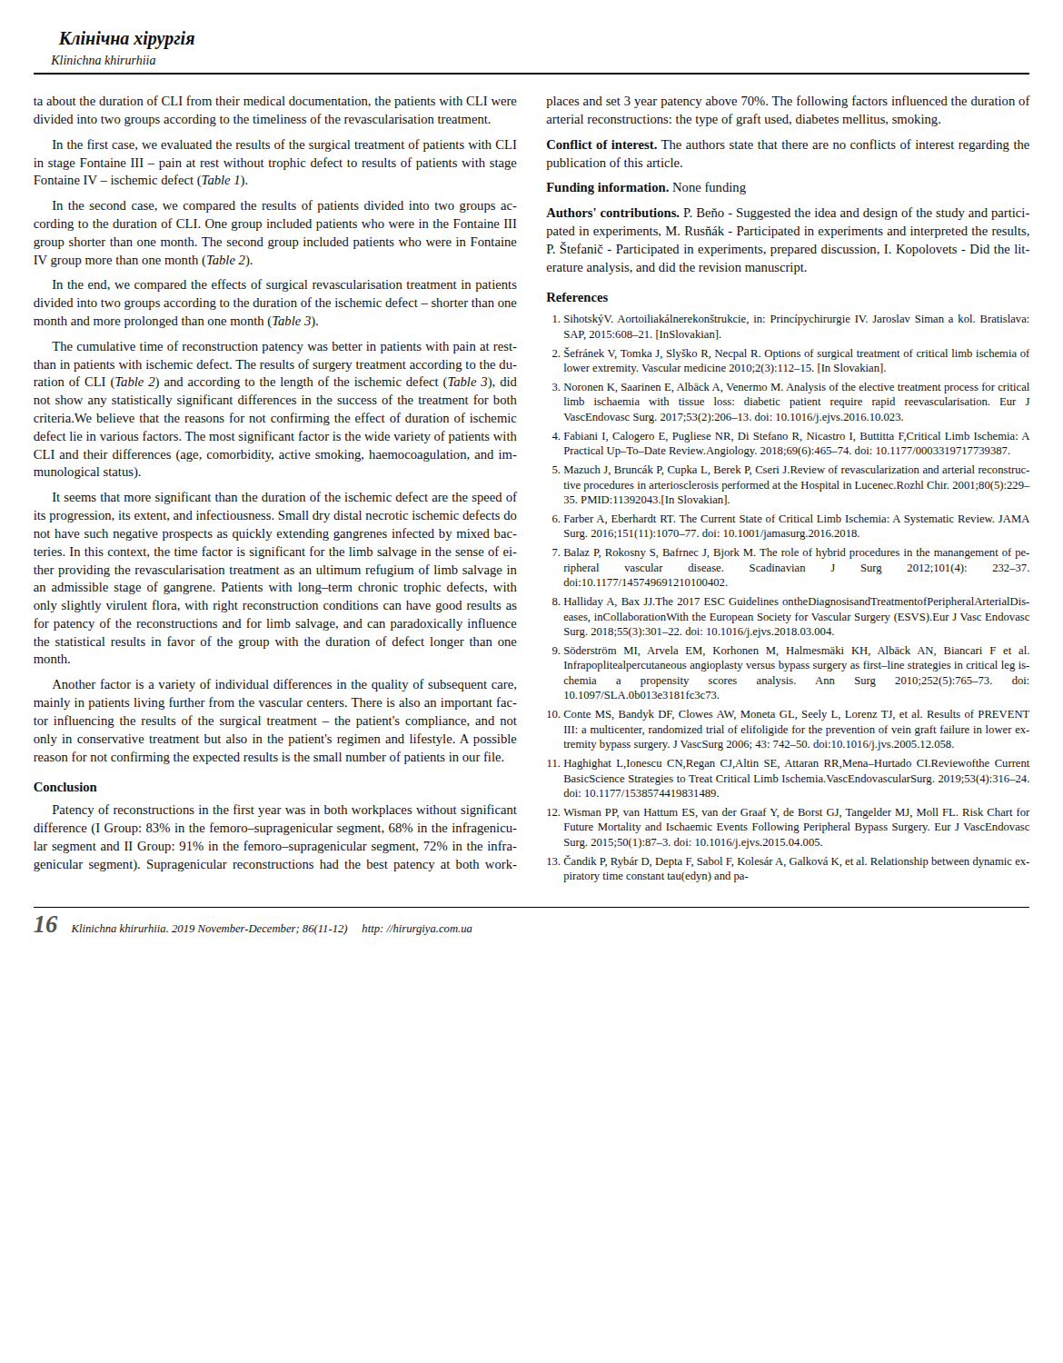Клінічна хірургія
Klinichna khirurhiia
ta about the duration of CLI from their medical documentation, the patients with CLI were divided into two groups according to the timeliness of the revascularisation treatment.
In the first case, we evaluated the results of the surgical treatment of patients with CLI in stage Fontaine III – pain at rest without trophic defect to results of patients with stage Fontaine IV – ischemic defect (Table 1).
In the second case, we compared the results of patients divided into two groups according to the duration of CLI. One group included patients who were in the Fontaine III group shorter than one month. The second group included patients who were in Fontaine IV group more than one month (Table 2).
In the end, we compared the effects of surgical revascularisation treatment in patients divided into two groups according to the duration of the ischemic defect – shorter than one month and more prolonged than one month (Table 3).
The cumulative time of reconstruction patency was better in patients with pain at restthan in patients with ischemic defect. The results of surgery treatment according to the duration of CLI (Table 2) and according to the length of the ischemic defect (Table 3), did not show any statistically significant differences in the success of the treatment for both criteria.We believe that the reasons for not confirming the effect of duration of ischemic defect lie in various factors. The most significant factor is the wide variety of patients with CLI and their differences (age, comorbidity, active smoking, haemocoagulation, and immunological status).
It seems that more significant than the duration of the ischemic defect are the speed of its progression, its extent, and infectiousness. Small dry distal necrotic ischemic defects do not have such negative prospects as quickly extending gangrenes infected by mixed bacteries. In this context, the time factor is significant for the limb salvage in the sense of either providing the revascularisation treatment as an ultimum refugium of limb salvage in an admissible stage of gangrene. Patients with long–term chronic trophic defects, with only slightly virulent flora, with right reconstruction conditions can have good results as for patency of the reconstructions and for limb salvage, and can paradoxically influence the statistical results in favor of the group with the duration of defect longer than one month.
Another factor is a variety of individual differences in the quality of subsequent care, mainly in patients living further from the vascular centers. There is also an important factor influencing the results of the surgical treatment – the patient's compliance, and not only in conservative treatment but also in the patient's regimen and lifestyle. A possible reason for not confirming the expected results is the small number of patients in our file.
Conclusion
Patency of reconstructions in the first year was in both workplaces without significant difference (I Group: 83% in the femoro–supragenicular segment, 68% in the infragenicular segment and II Group: 91% in the femoro–supragenicular segment, 72% in the infragenicular segment). Supragenicular reconstructions had the best patency at both workplaces and set 3 year patency above 70%. The following factors influenced the duration of arterial reconstructions: the type of graft used, diabetes mellitus, smoking.
Conflict of interest. The authors state that there are no conflicts of interest regarding the publication of this article.
Funding information. None funding
Authors' contributions. P. Beňo - Suggested the idea and design of the study and participated in experiments, M. Rusňák - Participated in experiments and interpreted the results, P. Štefanič - Participated in experiments, prepared discussion, I. Kopolovets - Did the literature analysis, and did the revision manuscript.
References
SihotskýV. Aortoiliakálnerekonštrukcie, in: Princípychirurgie IV. Jaroslav Siman a kol. Bratislava: SAP, 2015:608–21. [InSlovakian].
Šefránek V, Tomka J, Slyško R, Necpal R. Options of surgical treatment of critical limb ischemia of lower extremity. Vascular medicine 2010;2(3):112–15. [In Slovakian].
Noronen K, Saarinen E, Albäck A, Venermo M. Analysis of the elective treatment process for critical limb ischaemia with tissue loss: diabetic patient require rapid reevascularisation. Eur J VascEndovasc Surg. 2017;53(2):206–13. doi: 10.1016/j.ejvs.2016.10.023.
Fabiani I, Calogero E, Pugliese NR, Di Stefano R, Nicastro I, Buttitta F,Critical Limb Ischemia: A Practical Up–To–Date Review.Angiology. 2018;69(6):465–74. doi: 10.1177/0003319717739387.
Mazuch J, Bruncák P, Cupka L, Berek P, Cseri J.Review of revascularization and arterial reconstructive procedures in arteriosclerosis performed at the Hospital in Lucenec.Rozhl Chir. 2001;80(5):229–35. PMID:11392043.[In Slovakian].
Farber A, Eberhardt RT. The Current State of Critical Limb Ischemia: A Systematic Review. JAMA Surg. 2016;151(11):1070–77. doi: 10.1001/jamasurg.2016.2018.
Balaz P, Rokosny S, Bafrnec J, Bjork M. The role of hybrid procedures in the manangement of peripheral vascular disease. Scadinavian J Surg 2012;101(4): 232–37. doi:10.1177/145749691210100402.
Halliday A, Bax JJ.The 2017 ESC Guidelines ontheDiagnosisandTreatmentofPeripheralArterialDiseases, inCollaborationWith the European Society for Vascular Surgery (ESVS).Eur J Vasc Endovasc Surg. 2018;55(3):301–22. doi: 10.1016/j.ejvs.2018.03.004.
Söderström MI, Arvela EM, Korhonen M, Halmesmäki KH, Albäck AN, Biancari F et al. Infrapoplitealpercutaneous angioplasty versus bypass surgery as first–line strategies in critical leg ischemia a propensity scores analysis. Ann Surg 2010;252(5):765–73. doi: 10.1097/SLA.0b013e3181fc3c73.
Conte MS, Bandyk DF, Clowes AW, Moneta GL, Seely L, Lorenz TJ, et al. Results of PREVENT III: a multicenter, randomized trial of elifoligide for the prevention of vein graft failure in lower extremity bypass surgery. J VascSurg 2006; 43: 742–50. doi:10.1016/j.jvs.2005.12.058.
Haghighat L,Ionescu CN,Regan CJ,Altin SE, Attaran RR,Mena–Hurtado CI.Reviewofthe Current BasicScience Strategies to Treat Critical Limb Ischemia.VascEndovascularSurg. 2019;53(4):316–24. doi: 10.1177/1538574419831489.
Wisman PP, van Hattum ES, van der Graaf Y, de Borst GJ, Tangelder MJ, Moll FL. Risk Chart for Future Mortality and Ischaemic Events Following Peripheral Bypass Surgery. Eur J VascEndovasc Surg. 2015;50(1):87–3. doi: 10.1016/j.ejvs.2015.04.005.
Čandik P, Rybár D, Depta F, Sabol F, Kolesár A, Galková K, et al. Relationship between dynamic expiratory time constant tau(edyn) and pa-
16 Klinichna khirurhiia. 2019 November-December; 86(11-12) http: //hirurgiya.com.ua